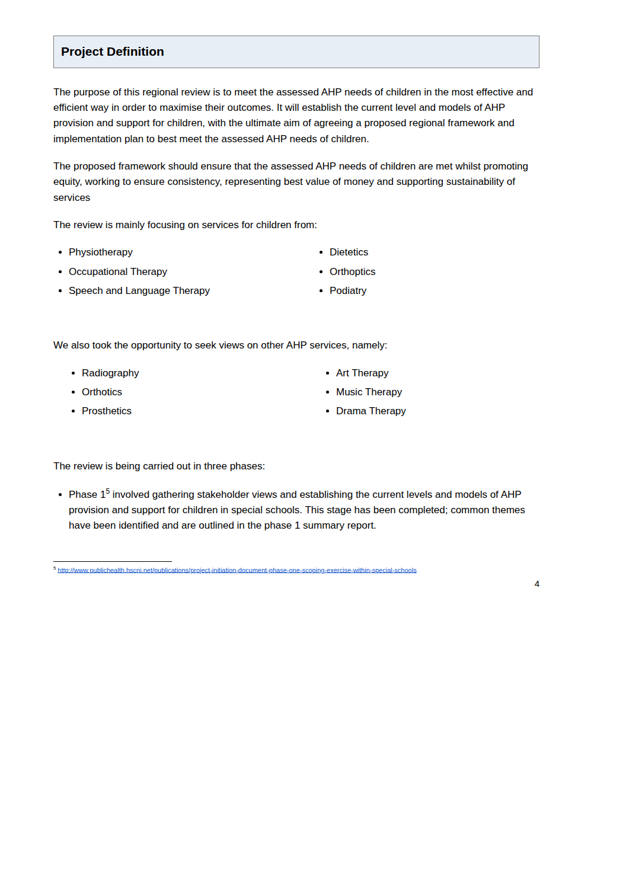Project Definition
The purpose of this regional review is to meet the assessed AHP needs of children in the most effective and efficient way in order to maximise their outcomes. It will establish the current level and models of AHP provision and support for children, with the ultimate aim of agreeing a proposed regional framework and implementation plan to best meet the assessed AHP needs of children.
The proposed framework should ensure that the assessed AHP needs of children are met whilst promoting equity, working to ensure consistency, representing best value of money and supporting sustainability of services
The review is mainly focusing on services for children from:
Physiotherapy
Occupational Therapy
Speech and Language Therapy
Dietetics
Orthoptics
Podiatry
We also took the opportunity to seek views on other AHP services, namely:
Radiography
Orthotics
Prosthetics
Art Therapy
Music Therapy
Drama Therapy
The review is being carried out in three phases:
Phase 15 involved gathering stakeholder views and establishing the current levels and models of AHP provision and support for children in special schools. This stage has been completed; common themes have been identified and are outlined in the phase 1 summary report.
5 http://www.publichealth.hscni.net/publications/project-initiation-document-phase-one-scoping-exercise-within-special-schools
4